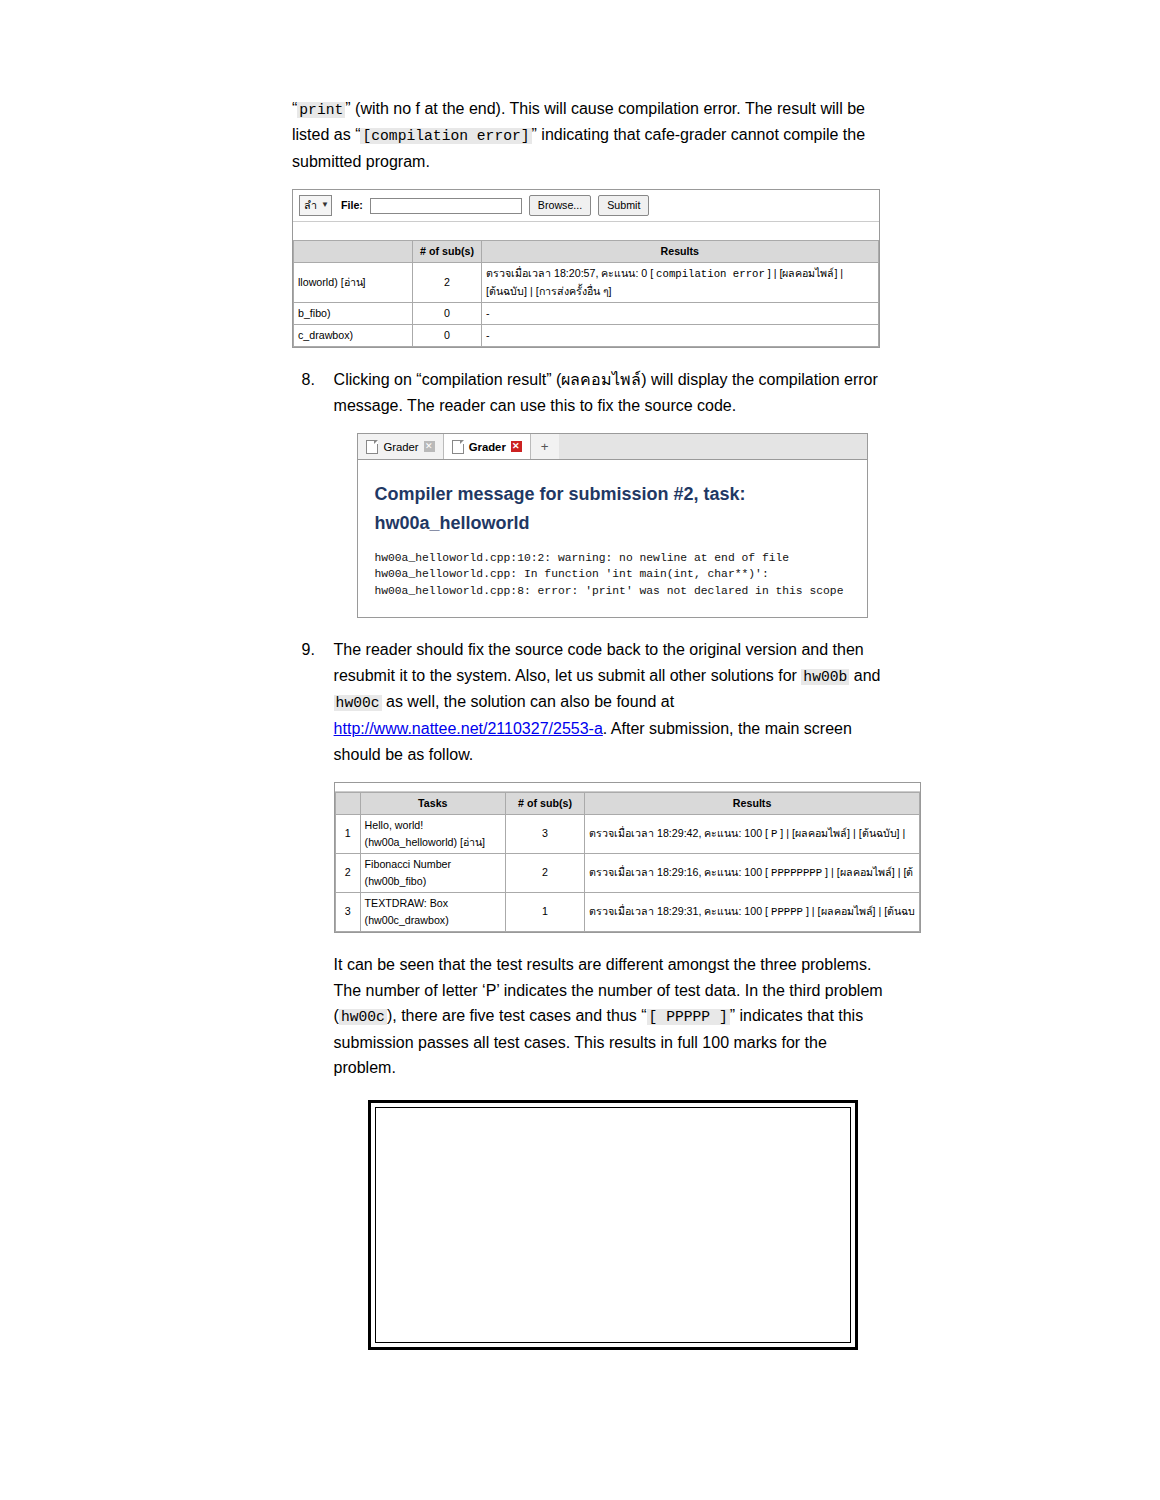“print” (with no f at the end). This will cause compilation error. The result will be listed as “[compilation error]” indicating that cafe-grader cannot compile the submitted program.
ลำ File: Browse... Submit
| | # of sub(s) | Results |
| --- | --- | --- |
| lloworld) [อ่าน] | 2 | ตรวจเมื่อเวลา 18:20:57, คะแนน : 0 [ compilation error ] / [ผลคอมไพล์] / [ต้นฉบับ] / [การส่งครั้งอื่น ๆ] |
| b_fibo) | 0 | - |
| c_drawbox) | 0 | - |
Clicking on “compilation result” (ผลคอมไพล์) will display the compilation error message. The reader can use this to fix the source code.
Grader✕ Grader✕ +
Compiler message for submission #2, task: hw00a_helloworld
hw00a_helloworld.cpp:10:2: warning: no newline at end of file
hw00a_helloworld.cpp: In function 'int main(int, char**)':
hw00a_helloworld.cpp:8: error: 'print' was not declared in this scope
The reader should fix the source code back to the original version and then resubmit it to the system. Also, let us submit all other solutions for hw00b and hw00c as well, the solution can also be found at http://www.nattee.net/2110327/2553-a. After submission, the main screen should be as follow.
| | Tasks | # of sub(s) | Results |
| --- | --- | --- | --- |
| 1 | Hello, world! (hw00a_helloworld) [อ่าน] | 3 | ตรวจเมื่อเวลา 18:29:42, คะแนน : 100 [ P ] / [ผลคอมไพล์] / [ต้นฉบับ] / |
| 2 | Fibonacci Number (hw00b_fibo) | 2 | ตรวจเมื่อเวลา 18:29:16, คะแนน : 100 [ PPPPPPPP ] / [ผลคอมไพล์] / [ต้ |
| 3 | TEXTDRAW: Box (hw00c_drawbox) | 1 | ตรวจเมื่อเวลา 18:29:31, คะแนน : 100 [ PPPPP ] / [ผลคอมไพล์] / [ต้นฉบ |
It can be seen that the test results are different amongst the three problems. The number of letter ‘P’ indicates the number of test data. In the third problem (hw00c), there are five test cases and thus “[ PPPPP ]” indicates that this submission passes all test cases. This results in full 100 marks for the problem.